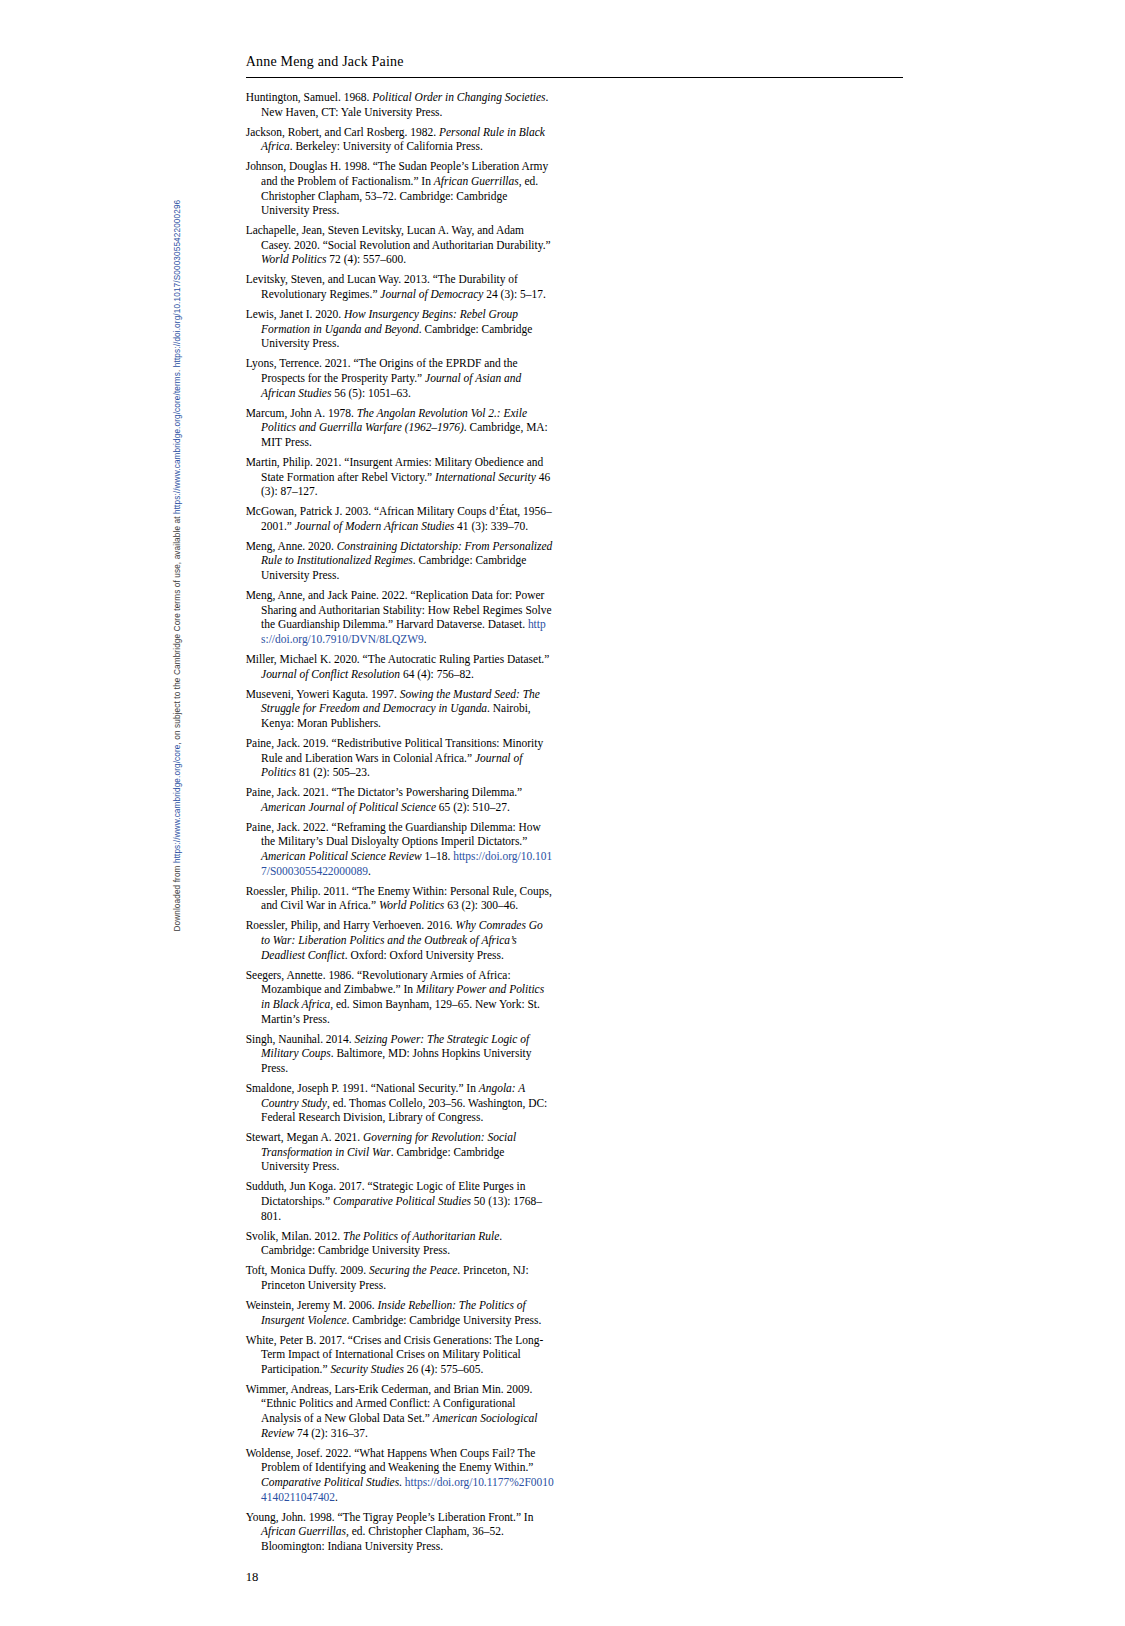Downloaded from https://www.cambridge.org/core, on subject to the Cambridge Core terms of use, available at https://www.cambridge.org/core/terms. https://doi.org/10.1017/S0003055422000296
Anne Meng and Jack Paine
Huntington, Samuel. 1968. Political Order in Changing Societies. New Haven, CT: Yale University Press.
Jackson, Robert, and Carl Rosberg. 1982. Personal Rule in Black Africa. Berkeley: University of California Press.
Johnson, Douglas H. 1998. “The Sudan People’s Liberation Army and the Problem of Factionalism.” In African Guerrillas, ed. Christopher Clapham, 53–72. Cambridge: Cambridge University Press.
Lachapelle, Jean, Steven Levitsky, Lucan A. Way, and Adam Casey. 2020. “Social Revolution and Authoritarian Durability.” World Politics 72 (4): 557–600.
Levitsky, Steven, and Lucan Way. 2013. “The Durability of Revolutionary Regimes.” Journal of Democracy 24 (3): 5–17.
Lewis, Janet I. 2020. How Insurgency Begins: Rebel Group Formation in Uganda and Beyond. Cambridge: Cambridge University Press.
Lyons, Terrence. 2021. “The Origins of the EPRDF and the Prospects for the Prosperity Party.” Journal of Asian and African Studies 56 (5): 1051–63.
Marcum, John A. 1978. The Angolan Revolution Vol 2.: Exile Politics and Guerrilla Warfare (1962–1976). Cambridge, MA: MIT Press.
Martin, Philip. 2021. “Insurgent Armies: Military Obedience and State Formation after Rebel Victory.” International Security 46 (3): 87–127.
McGowan, Patrick J. 2003. “African Military Coups d’État, 1956–2001.” Journal of Modern African Studies 41 (3): 339–70.
Meng, Anne. 2020. Constraining Dictatorship: From Personalized Rule to Institutionalized Regimes. Cambridge: Cambridge University Press.
Meng, Anne, and Jack Paine. 2022. “Replication Data for: Power Sharing and Authoritarian Stability: How Rebel Regimes Solve the Guardianship Dilemma.” Harvard Dataverse. Dataset. https://doi.org/10.7910/DVN/8LQZW9.
Miller, Michael K. 2020. “The Autocratic Ruling Parties Dataset.” Journal of Conflict Resolution 64 (4): 756–82.
Museveni, Yoweri Kaguta. 1997. Sowing the Mustard Seed: The Struggle for Freedom and Democracy in Uganda. Nairobi, Kenya: Moran Publishers.
Paine, Jack. 2019. “Redistributive Political Transitions: Minority Rule and Liberation Wars in Colonial Africa.” Journal of Politics 81 (2): 505–23.
Paine, Jack. 2021. “The Dictator’s Powersharing Dilemma.” American Journal of Political Science 65 (2): 510–27.
Paine, Jack. 2022. “Reframing the Guardianship Dilemma: How the Military’s Dual Disloyalty Options Imperil Dictators.” American Political Science Review 1–18. https://doi.org/10.1017/S0003055422000089.
Roessler, Philip. 2011. “The Enemy Within: Personal Rule, Coups, and Civil War in Africa.” World Politics 63 (2): 300–46.
Roessler, Philip, and Harry Verhoeven. 2016. Why Comrades Go to War: Liberation Politics and the Outbreak of Africa’s Deadliest Conflict. Oxford: Oxford University Press.
Seegers, Annette. 1986. “Revolutionary Armies of Africa: Mozambique and Zimbabwe.” In Military Power and Politics in Black Africa, ed. Simon Baynham, 129–65. New York: St. Martin’s Press.
Singh, Naunihal. 2014. Seizing Power: The Strategic Logic of Military Coups. Baltimore, MD: Johns Hopkins University Press.
Smaldone, Joseph P. 1991. “National Security.” In Angola: A Country Study, ed. Thomas Collelo, 203–56. Washington, DC: Federal Research Division, Library of Congress.
Stewart, Megan A. 2021. Governing for Revolution: Social Transformation in Civil War. Cambridge: Cambridge University Press.
Sudduth, Jun Koga. 2017. “Strategic Logic of Elite Purges in Dictatorships.” Comparative Political Studies 50 (13): 1768–801.
Svolik, Milan. 2012. The Politics of Authoritarian Rule. Cambridge: Cambridge University Press.
Toft, Monica Duffy. 2009. Securing the Peace. Princeton, NJ: Princeton University Press.
Weinstein, Jeremy M. 2006. Inside Rebellion: The Politics of Insurgent Violence. Cambridge: Cambridge University Press.
White, Peter B. 2017. “Crises and Crisis Generations: The Long-Term Impact of International Crises on Military Political Participation.” Security Studies 26 (4): 575–605.
Wimmer, Andreas, Lars-Erik Cederman, and Brian Min. 2009. “Ethnic Politics and Armed Conflict: A Configurational Analysis of a New Global Data Set.” American Sociological Review 74 (2): 316–37.
Woldense, Josef. 2022. “What Happens When Coups Fail? The Problem of Identifying and Weakening the Enemy Within.” Comparative Political Studies. https://doi.org/10.1177%2F00104140211047402.
Young, John. 1998. “The Tigray People’s Liberation Front.” In African Guerrillas, ed. Christopher Clapham, 36–52. Bloomington: Indiana University Press.
18